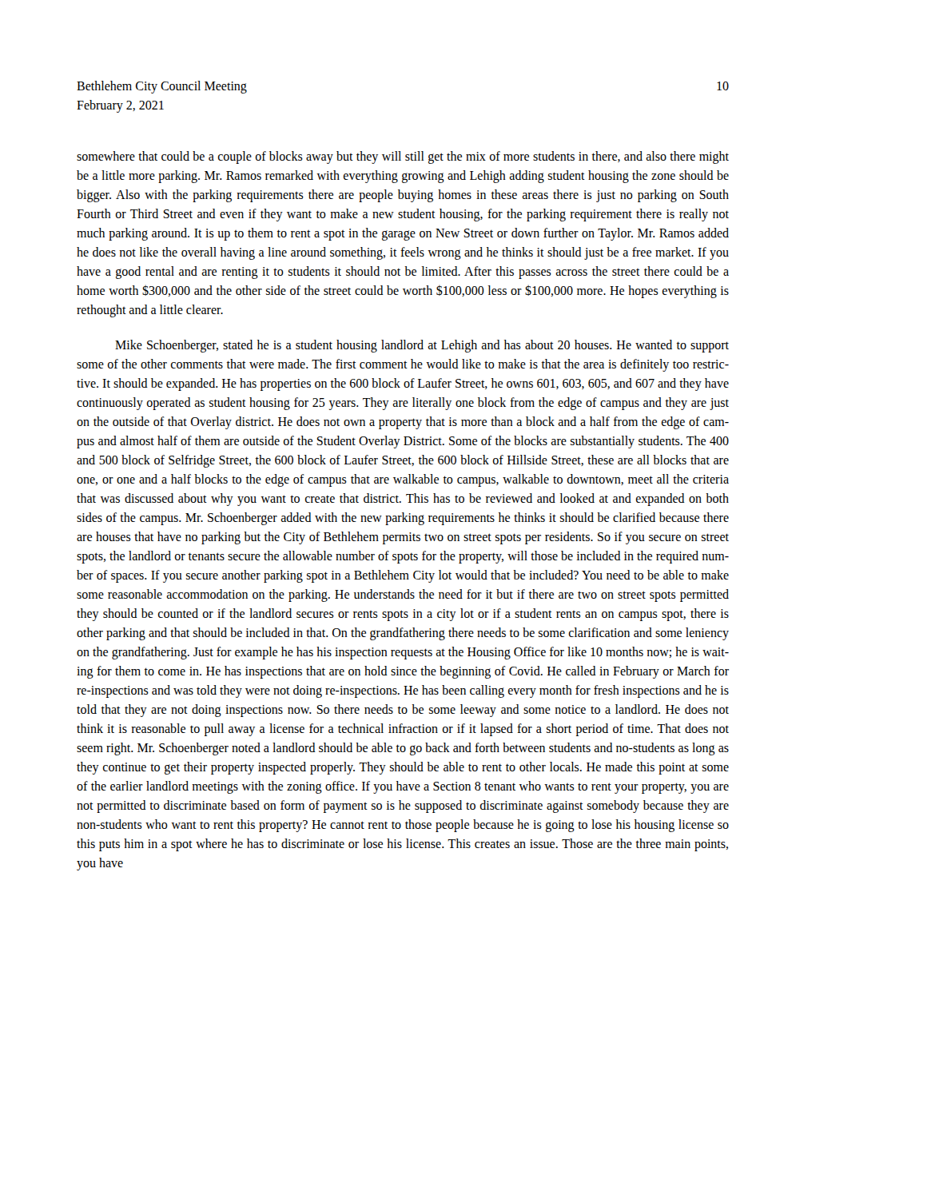Bethlehem City Council Meeting
February 2, 2021
10
somewhere that could be a couple of blocks away but they will still get the mix of more students in there, and also there might be a little more parking. Mr. Ramos remarked with everything growing and Lehigh adding student housing the zone should be bigger. Also with the parking requirements there are people buying homes in these areas there is just no parking on South Fourth or Third Street and even if they want to make a new student housing, for the parking requirement there is really not much parking around. It is up to them to rent a spot in the garage on New Street or down further on Taylor. Mr. Ramos added he does not like the overall having a line around something, it feels wrong and he thinks it should just be a free market. If you have a good rental and are renting it to students it should not be limited. After this passes across the street there could be a home worth $300,000 and the other side of the street could be worth $100,000 less or $100,000 more. He hopes everything is rethought and a little clearer.
Mike Schoenberger, stated he is a student housing landlord at Lehigh and has about 20 houses. He wanted to support some of the other comments that were made. The first comment he would like to make is that the area is definitely too restrictive. It should be expanded. He has properties on the 600 block of Laufer Street, he owns 601, 603, 605, and 607 and they have continuously operated as student housing for 25 years. They are literally one block from the edge of campus and they are just on the outside of that Overlay district. He does not own a property that is more than a block and a half from the edge of campus and almost half of them are outside of the Student Overlay District. Some of the blocks are substantially students. The 400 and 500 block of Selfridge Street, the 600 block of Laufer Street, the 600 block of Hillside Street, these are all blocks that are one, or one and a half blocks to the edge of campus that are walkable to campus, walkable to downtown, meet all the criteria that was discussed about why you want to create that district. This has to be reviewed and looked at and expanded on both sides of the campus. Mr. Schoenberger added with the new parking requirements he thinks it should be clarified because there are houses that have no parking but the City of Bethlehem permits two on street spots per residents. So if you secure on street spots, the landlord or tenants secure the allowable number of spots for the property, will those be included in the required number of spaces. If you secure another parking spot in a Bethlehem City lot would that be included? You need to be able to make some reasonable accommodation on the parking. He understands the need for it but if there are two on street spots permitted they should be counted or if the landlord secures or rents spots in a city lot or if a student rents an on campus spot, there is other parking and that should be included in that. On the grandfathering there needs to be some clarification and some leniency on the grandfathering. Just for example he has his inspection requests at the Housing Office for like 10 months now; he is waiting for them to come in. He has inspections that are on hold since the beginning of Covid. He called in February or March for re-inspections and was told they were not doing re-inspections. He has been calling every month for fresh inspections and he is told that they are not doing inspections now. So there needs to be some leeway and some notice to a landlord. He does not think it is reasonable to pull away a license for a technical infraction or if it lapsed for a short period of time. That does not seem right. Mr. Schoenberger noted a landlord should be able to go back and forth between students and no-students as long as they continue to get their property inspected properly. They should be able to rent to other locals. He made this point at some of the earlier landlord meetings with the zoning office. If you have a Section 8 tenant who wants to rent your property, you are not permitted to discriminate based on form of payment so is he supposed to discriminate against somebody because they are non-students who want to rent this property? He cannot rent to those people because he is going to lose his housing license so this puts him in a spot where he has to discriminate or lose his license. This creates an issue. Those are the three main points, you have